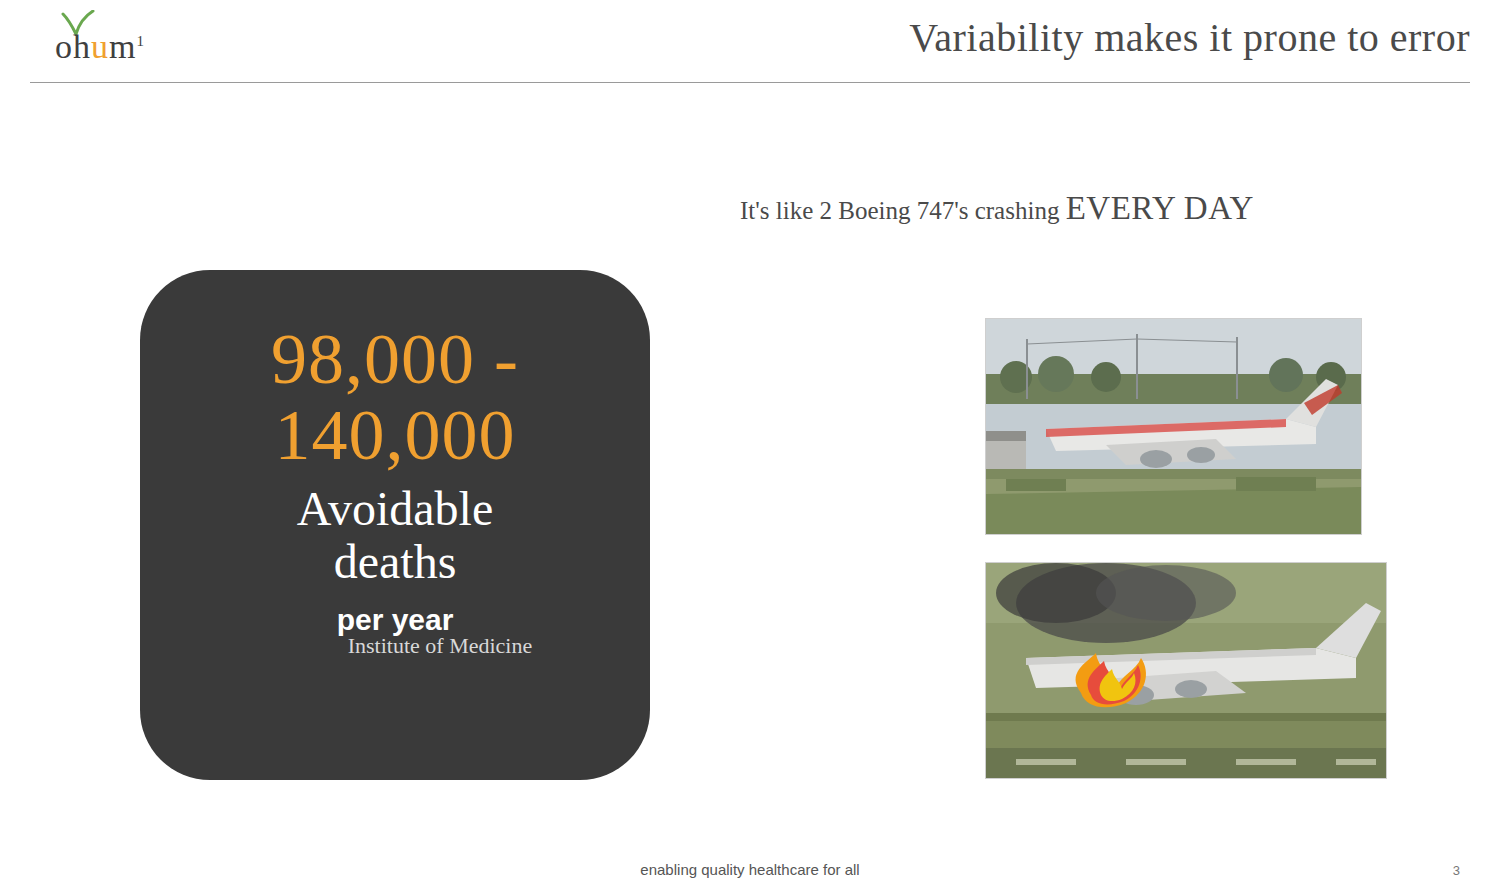ohum1
Variability makes it prone to error
It's like 2 Boeing 747's crashing EVERY DAY
98,000 -
140,000
Avoidable
deaths
per year
Institute of Medicine
enabling quality healthcare for all
3